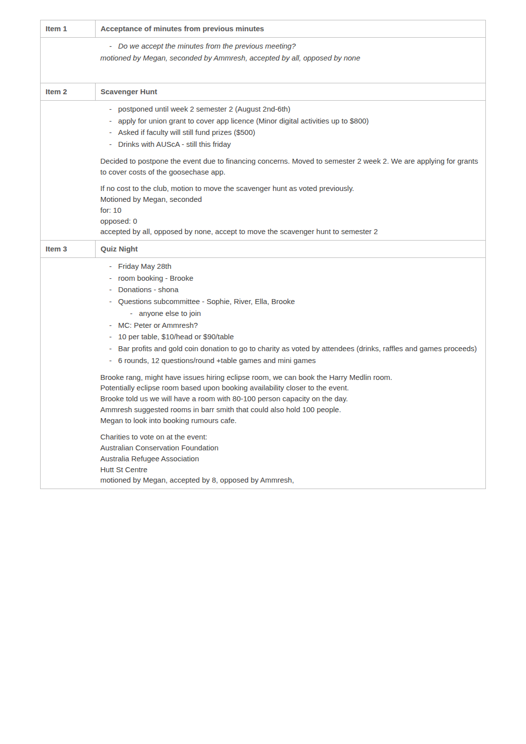| Item 1 | Acceptance of minutes from previous minutes |
| | Do we accept the minutes from the previous meeting? motioned by Megan, seconded by Ammresh, accepted by all, opposed by none |
| Item 2 | Scavenger Hunt |
| | postponed until week 2 semester 2 (August 2nd-6th) apply for union grant to cover app licence (Minor digital activities up to $800) Asked if faculty will still fund prizes ($500) Drinks with AUScA - still this friday Decided to postpone the event due to financing concerns. Moved to semester 2 week 2. We are applying for grants to cover costs of the goosechase app. If no cost to the club, motion to move the scavenger hunt as voted previously. Motioned by Megan, seconded for: 10 opposed: 0 accepted by all, opposed by none, accept to move the scavenger hunt to semester 2 |
| Item 3 | Quiz Night |
| | Friday May 28th room booking - Brooke Donations - shona Questions subcommittee - Sophie, River, Ella, Brooke anyone else to join MC: Peter or Ammresh? 10 per table, $10/head or $90/table Bar profits and gold coin donation to go to charity as voted by attendees (drinks, raffles and games proceeds) 6 rounds, 12 questions/round +table games and mini games Brooke rang, might have issues hiring eclipse room, we can book the Harry Medlin room. Potentially eclipse room based upon booking availability closer to the event. Brooke told us we will have a room with 80-100 person capacity on the day. Ammresh suggested rooms in barr smith that could also hold 100 people. Megan to look into booking rumours cafe. Charities to vote on at the event: Australian Conservation Foundation Australia Refugee Association Hutt St Centre motioned by Megan, accepted by 8, opposed by Ammresh, |